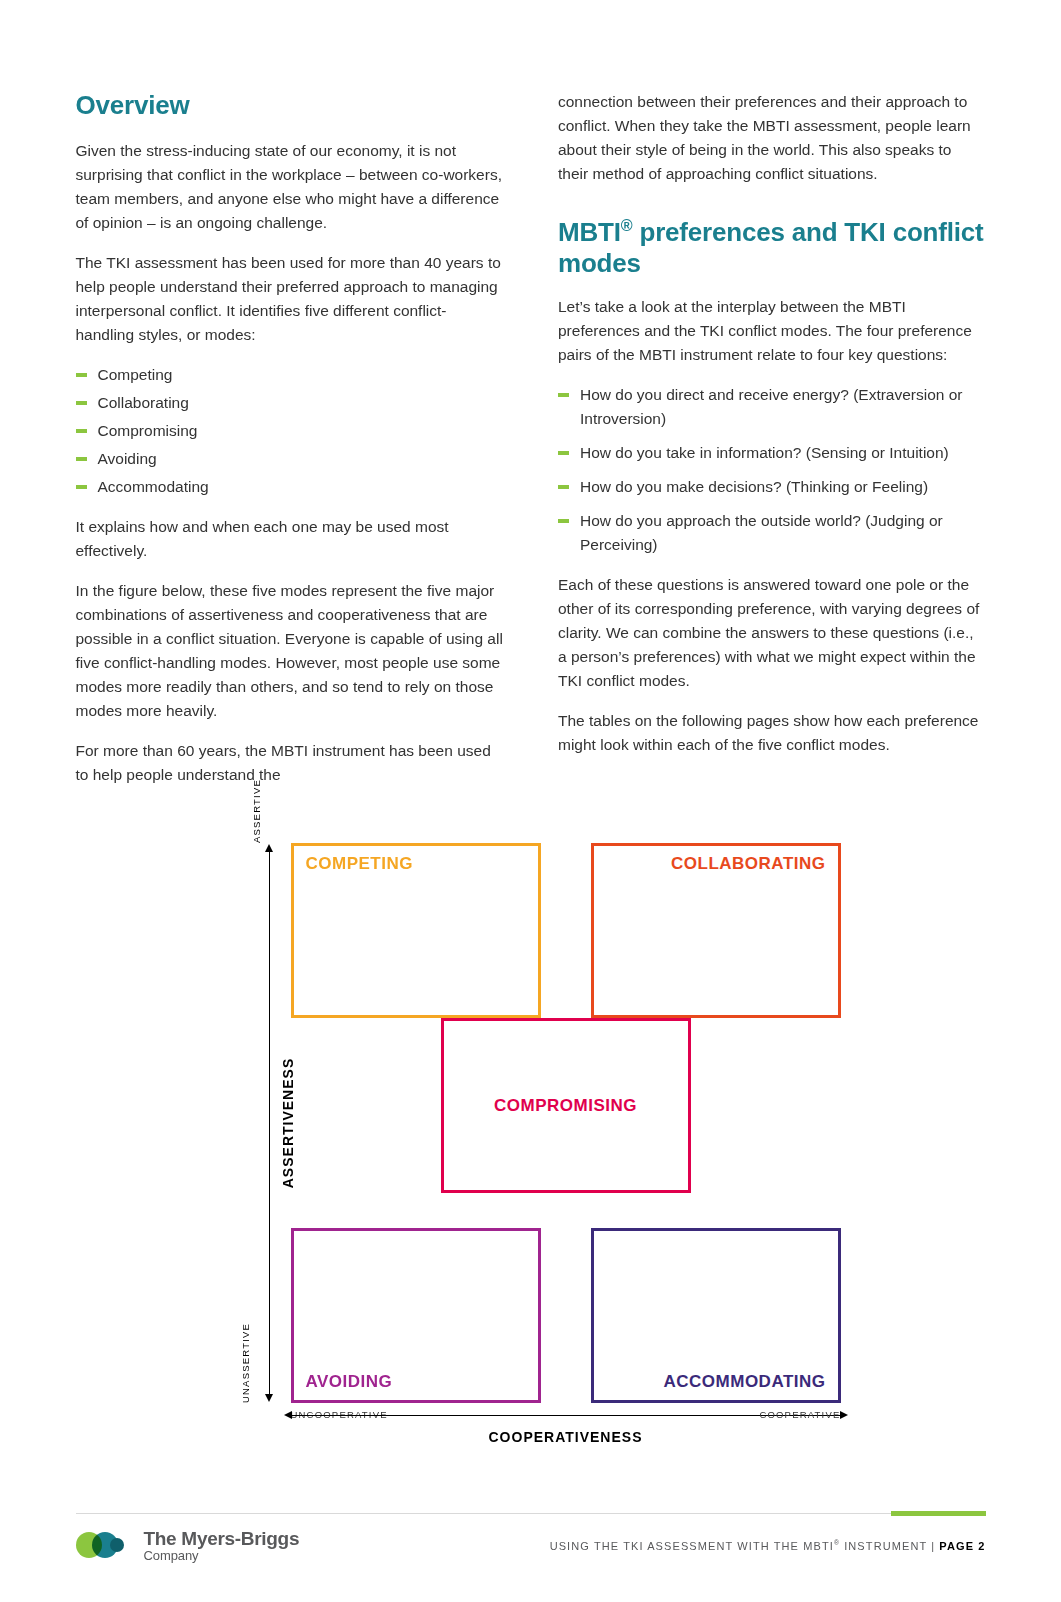Overview
Given the stress-inducing state of our economy, it is not surprising that conflict in the workplace – between co-workers, team members, and anyone else who might have a difference of opinion – is an ongoing challenge.
The TKI assessment has been used for more than 40 years to help people understand their preferred approach to managing interpersonal conflict. It identifies five different conflict-handling styles, or modes:
Competing
Collaborating
Compromising
Avoiding
Accommodating
It explains how and when each one may be used most effectively.
In the figure below, these five modes represent the five major combinations of assertiveness and cooperativeness that are possible in a conflict situation. Everyone is capable of using all five conflict-handling modes. However, most people use some modes more readily than others, and so tend to rely on those modes more heavily.
For more than 60 years, the MBTI instrument has been used to help people understand the
connection between their preferences and their approach to conflict. When they take the MBTI assessment, people learn about their style of being in the world. This also speaks to their method of approaching conflict situations.
MBTI® preferences and TKI conflict modes
Let’s take a look at the interplay between the MBTI preferences and the TKI conflict modes. The four preference pairs of the MBTI instrument relate to four key questions:
How do you direct and receive energy? (Extraversion or Introversion)
How do you take in information? (Sensing or Intuition)
How do you make decisions? (Thinking or Feeling)
How do you approach the outside world? (Judging or Perceiving)
Each of these questions is answered toward one pole or the other of its corresponding preference, with varying degrees of clarity. We can combine the answers to these questions (i.e., a person’s preferences) with what we might expect within the TKI conflict modes.
The tables on the following pages show how each preference might look within each of the five conflict modes.
ASSERTIVENESS
ASSERTIVE
UNASSERTIVE
COMPETING
COLLABORATING
COMPROMISING
AVOIDING
ACCOMMODATING
UNCOOPERATIVE
COOPERATIVE
COOPERATIVENESS
The Myers-Briggs
Company
Using the TKI Assessment with the MBTI® Instrument | Page 2